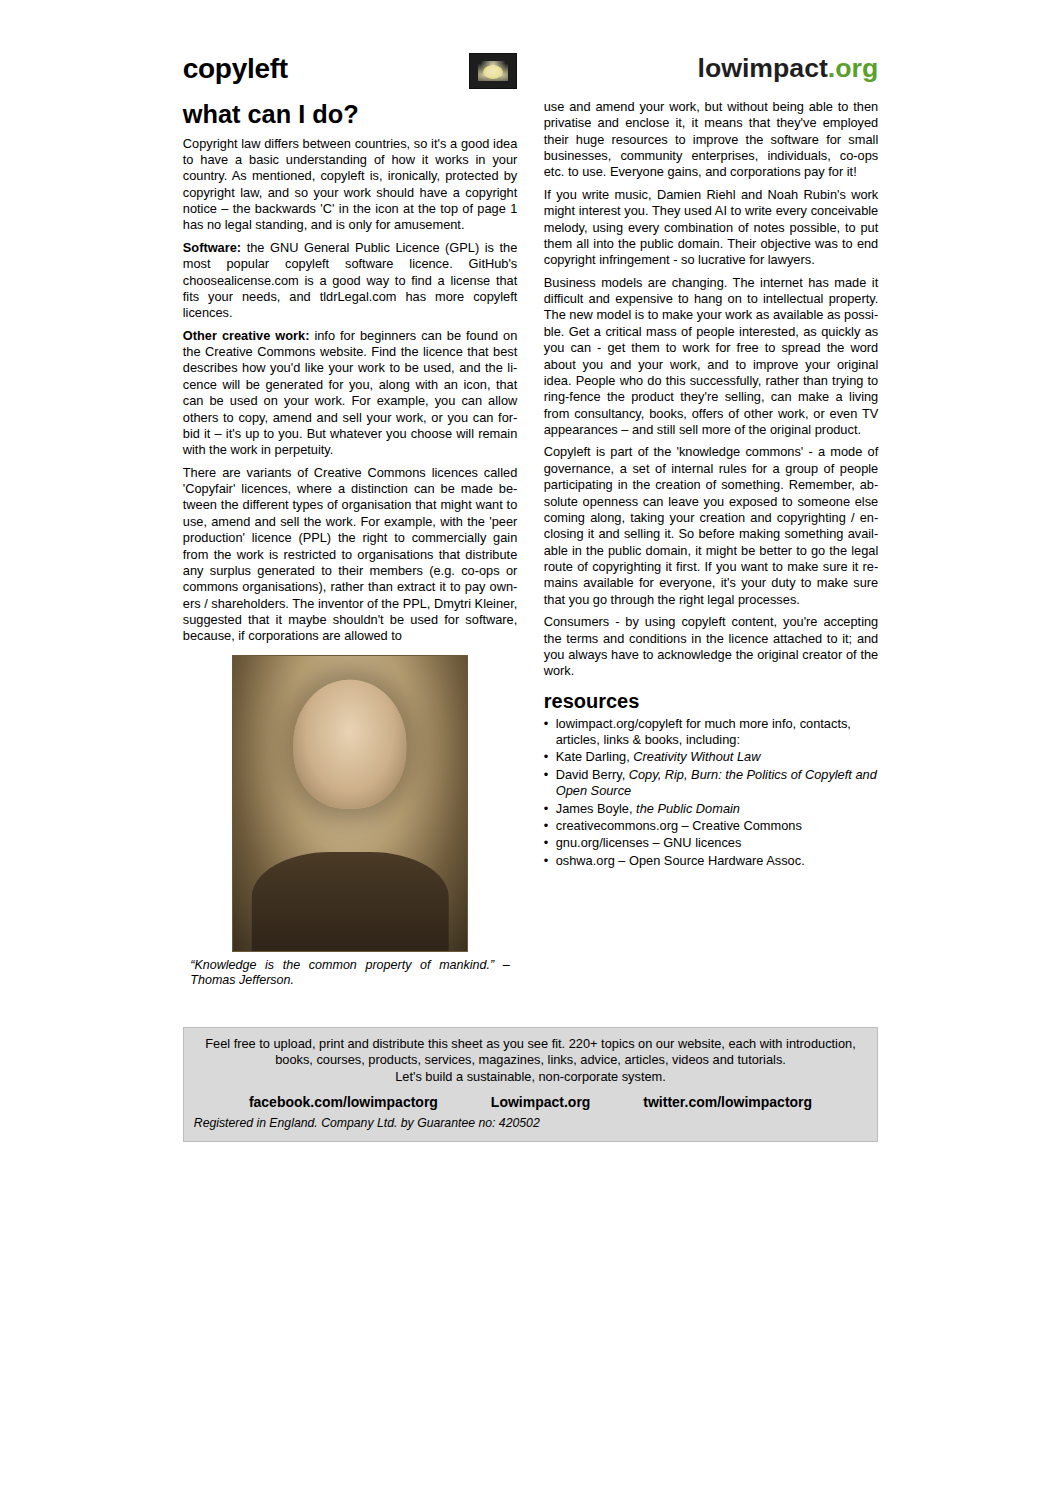copyleft
lowimpact.org
what can I do?
Copyright law differs between countries, so it's a good idea to have a basic understanding of how it works in your country. As mentioned, copyleft is, ironically, protected by copyright law, and so your work should have a copyright notice – the backwards 'C' in the icon at the top of page 1 has no legal standing, and is only for amusement.
Software: the GNU General Public Licence (GPL) is the most popular copyleft software licence. GitHub's choosealicense.com is a good way to find a license that fits your needs, and tldrLegal.com has more copyleft licences.
Other creative work: info for beginners can be found on the Creative Commons website. Find the licence that best describes how you'd like your work to be used, and the licence will be generated for you, along with an icon, that can be used on your work. For example, you can allow others to copy, amend and sell your work, or you can forbid it – it's up to you. But whatever you choose will remain with the work in perpetuity.
There are variants of Creative Commons licences called 'Copyfair' licences, where a distinction can be made between the different types of organisation that might want to use, amend and sell the work. For example, with the 'peer production' licence (PPL) the right to commercially gain from the work is restricted to organisations that distribute any surplus generated to their members (e.g. co-ops or commons organisations), rather than extract it to pay owners / shareholders. The inventor of the PPL, Dmytri Kleiner, suggested that it maybe shouldn't be used for software, because, if corporations are allowed to
“Knowledge is the common property of mankind.” – Thomas Jefferson.
use and amend your work, but without being able to then privatise and enclose it, it means that they've employed their huge resources to improve the software for small businesses, community enterprises, individuals, co-ops etc. to use. Everyone gains, and corporations pay for it!
If you write music, Damien Riehl and Noah Rubin's work might interest you. They used AI to write every conceivable melody, using every combination of notes possible, to put them all into the public domain. Their objective was to end copyright infringement - so lucrative for lawyers.
Business models are changing. The internet has made it difficult and expensive to hang on to intellectual property. The new model is to make your work as available as possible. Get a critical mass of people interested, as quickly as you can - get them to work for free to spread the word about you and your work, and to improve your original idea. People who do this successfully, rather than trying to ring-fence the product they're selling, can make a living from consultancy, books, offers of other work, or even TV appearances – and still sell more of the original product.
Copyleft is part of the 'knowledge commons' - a mode of governance, a set of internal rules for a group of people participating in the creation of something. Remember, absolute openness can leave you exposed to someone else coming along, taking your creation and copyrighting / enclosing it and selling it. So before making something available in the public domain, it might be better to go the legal route of copyrighting it first. If you want to make sure it remains available for everyone, it's your duty to make sure that you go through the right legal processes.
Consumers - by using copyleft content, you're accepting the terms and conditions in the licence attached to it; and you always have to acknowledge the original creator of the work.
resources
lowimpact.org/copyleft for much more info, contacts, articles, links & books, including:
Kate Darling, Creativity Without Law
David Berry, Copy, Rip, Burn: the Politics of Copyleft and Open Source
James Boyle, the Public Domain
creativecommons.org – Creative Commons
gnu.org/licenses – GNU licences
oshwa.org – Open Source Hardware Assoc.
Feel free to upload, print and distribute this sheet as you see fit. 220+ topics on our website, each with introduction, books, courses, products, services, magazines, links, advice, articles, videos and tutorials.
Let's build a sustainable, non-corporate system.
facebook.com/lowimpactorg Lowimpact.org twitter.com/lowimpactorg
Registered in England. Company Ltd. by Guarantee no: 420502